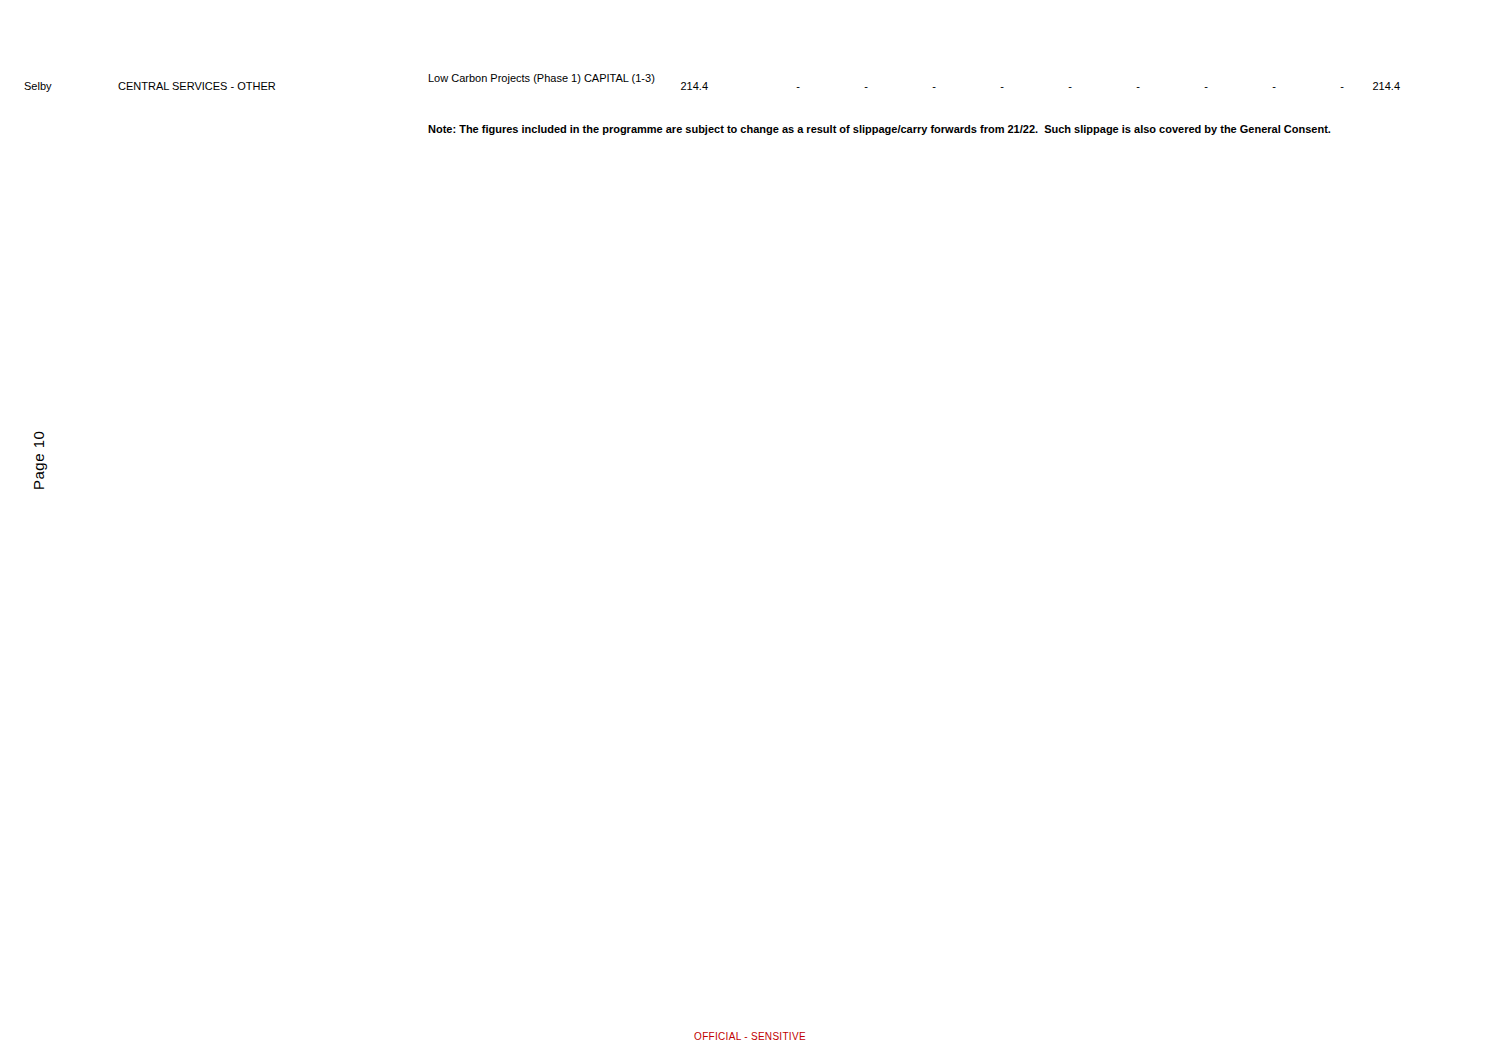Selby
CENTRAL SERVICES - OTHER
Low Carbon Projects (Phase 1) CAPITAL (1-3)
214.4
-
-
-
-
-
-
-
-
-
214.4
Note: The figures included in the programme are subject to change as a result of slippage/carry forwards from 21/22. Such slippage is also covered by the General Consent.
Page 10
OFFICIAL - SENSITIVE